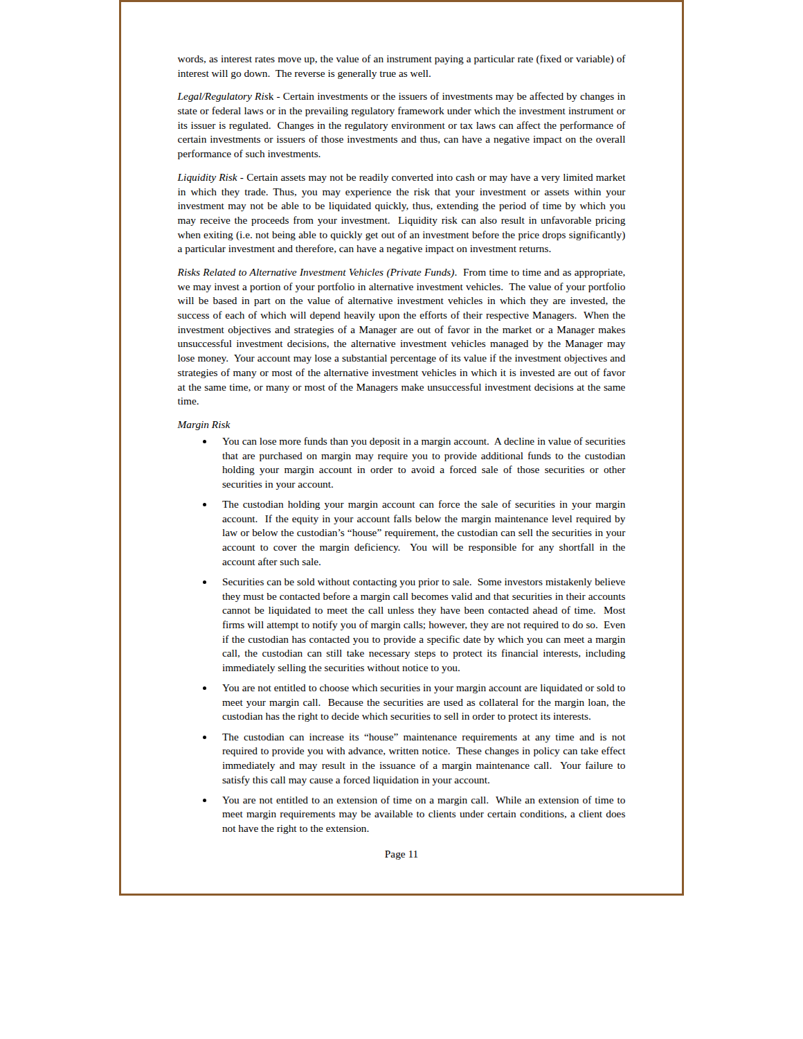words, as interest rates move up, the value of an instrument paying a particular rate (fixed or variable) of interest will go down. The reverse is generally true as well.
Legal/Regulatory Risk - Certain investments or the issuers of investments may be affected by changes in state or federal laws or in the prevailing regulatory framework under which the investment instrument or its issuer is regulated. Changes in the regulatory environment or tax laws can affect the performance of certain investments or issuers of those investments and thus, can have a negative impact on the overall performance of such investments.
Liquidity Risk - Certain assets may not be readily converted into cash or may have a very limited market in which they trade. Thus, you may experience the risk that your investment or assets within your investment may not be able to be liquidated quickly, thus, extending the period of time by which you may receive the proceeds from your investment. Liquidity risk can also result in unfavorable pricing when exiting (i.e. not being able to quickly get out of an investment before the price drops significantly) a particular investment and therefore, can have a negative impact on investment returns.
Risks Related to Alternative Investment Vehicles (Private Funds). From time to time and as appropriate, we may invest a portion of your portfolio in alternative investment vehicles. The value of your portfolio will be based in part on the value of alternative investment vehicles in which they are invested, the success of each of which will depend heavily upon the efforts of their respective Managers. When the investment objectives and strategies of a Manager are out of favor in the market or a Manager makes unsuccessful investment decisions, the alternative investment vehicles managed by the Manager may lose money. Your account may lose a substantial percentage of its value if the investment objectives and strategies of many or most of the alternative investment vehicles in which it is invested are out of favor at the same time, or many or most of the Managers make unsuccessful investment decisions at the same time.
Margin Risk
You can lose more funds than you deposit in a margin account. A decline in value of securities that are purchased on margin may require you to provide additional funds to the custodian holding your margin account in order to avoid a forced sale of those securities or other securities in your account.
The custodian holding your margin account can force the sale of securities in your margin account. If the equity in your account falls below the margin maintenance level required by law or below the custodian’s “house” requirement, the custodian can sell the securities in your account to cover the margin deficiency. You will be responsible for any shortfall in the account after such sale.
Securities can be sold without contacting you prior to sale. Some investors mistakenly believe they must be contacted before a margin call becomes valid and that securities in their accounts cannot be liquidated to meet the call unless they have been contacted ahead of time. Most firms will attempt to notify you of margin calls; however, they are not required to do so. Even if the custodian has contacted you to provide a specific date by which you can meet a margin call, the custodian can still take necessary steps to protect its financial interests, including immediately selling the securities without notice to you.
You are not entitled to choose which securities in your margin account are liquidated or sold to meet your margin call. Because the securities are used as collateral for the margin loan, the custodian has the right to decide which securities to sell in order to protect its interests.
The custodian can increase its “house” maintenance requirements at any time and is not required to provide you with advance, written notice. These changes in policy can take effect immediately and may result in the issuance of a margin maintenance call. Your failure to satisfy this call may cause a forced liquidation in your account.
You are not entitled to an extension of time on a margin call. While an extension of time to meet margin requirements may be available to clients under certain conditions, a client does not have the right to the extension.
Page 11